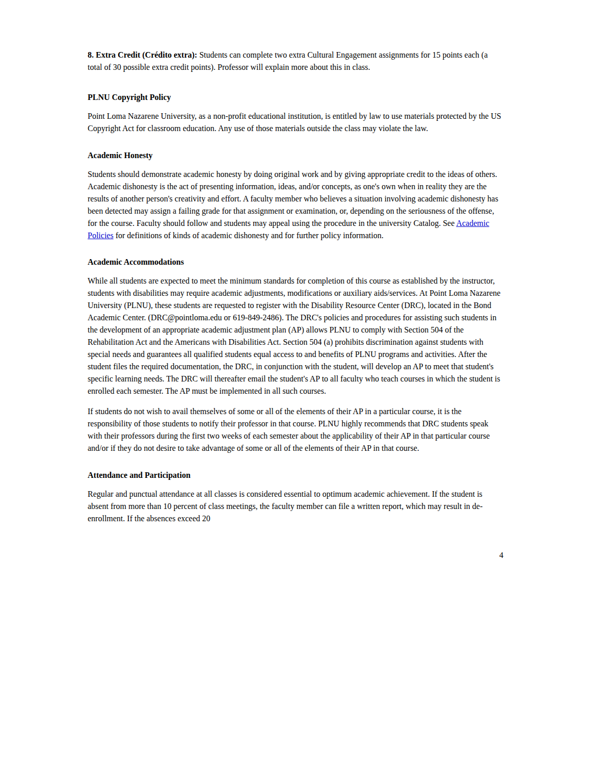8. Extra Credit (Crédito extra): Students can complete two extra Cultural Engagement assignments for 15 points each (a total of 30 possible extra credit points). Professor will explain more about this in class.
PLNU Copyright Policy
Point Loma Nazarene University, as a non-profit educational institution, is entitled by law to use materials protected by the US Copyright Act for classroom education. Any use of those materials outside the class may violate the law.
Academic Honesty
Students should demonstrate academic honesty by doing original work and by giving appropriate credit to the ideas of others. Academic dishonesty is the act of presenting information, ideas, and/or concepts, as one's own when in reality they are the results of another person's creativity and effort. A faculty member who believes a situation involving academic dishonesty has been detected may assign a failing grade for that assignment or examination, or, depending on the seriousness of the offense, for the course. Faculty should follow and students may appeal using the procedure in the university Catalog. See Academic Policies for definitions of kinds of academic dishonesty and for further policy information.
Academic Accommodations
While all students are expected to meet the minimum standards for completion of this course as established by the instructor, students with disabilities may require academic adjustments, modifications or auxiliary aids/services. At Point Loma Nazarene University (PLNU), these students are requested to register with the Disability Resource Center (DRC), located in the Bond Academic Center. (DRC@pointloma.edu or 619-849-2486). The DRC's policies and procedures for assisting such students in the development of an appropriate academic adjustment plan (AP) allows PLNU to comply with Section 504 of the Rehabilitation Act and the Americans with Disabilities Act. Section 504 (a) prohibits discrimination against students with special needs and guarantees all qualified students equal access to and benefits of PLNU programs and activities. After the student files the required documentation, the DRC, in conjunction with the student, will develop an AP to meet that student's specific learning needs. The DRC will thereafter email the student's AP to all faculty who teach courses in which the student is enrolled each semester. The AP must be implemented in all such courses.
If students do not wish to avail themselves of some or all of the elements of their AP in a particular course, it is the responsibility of those students to notify their professor in that course. PLNU highly recommends that DRC students speak with their professors during the first two weeks of each semester about the applicability of their AP in that particular course and/or if they do not desire to take advantage of some or all of the elements of their AP in that course.
Attendance and Participation
Regular and punctual attendance at all classes is considered essential to optimum academic achievement. If the student is absent from more than 10 percent of class meetings, the faculty member can file a written report, which may result in de-enrollment. If the absences exceed 20
4